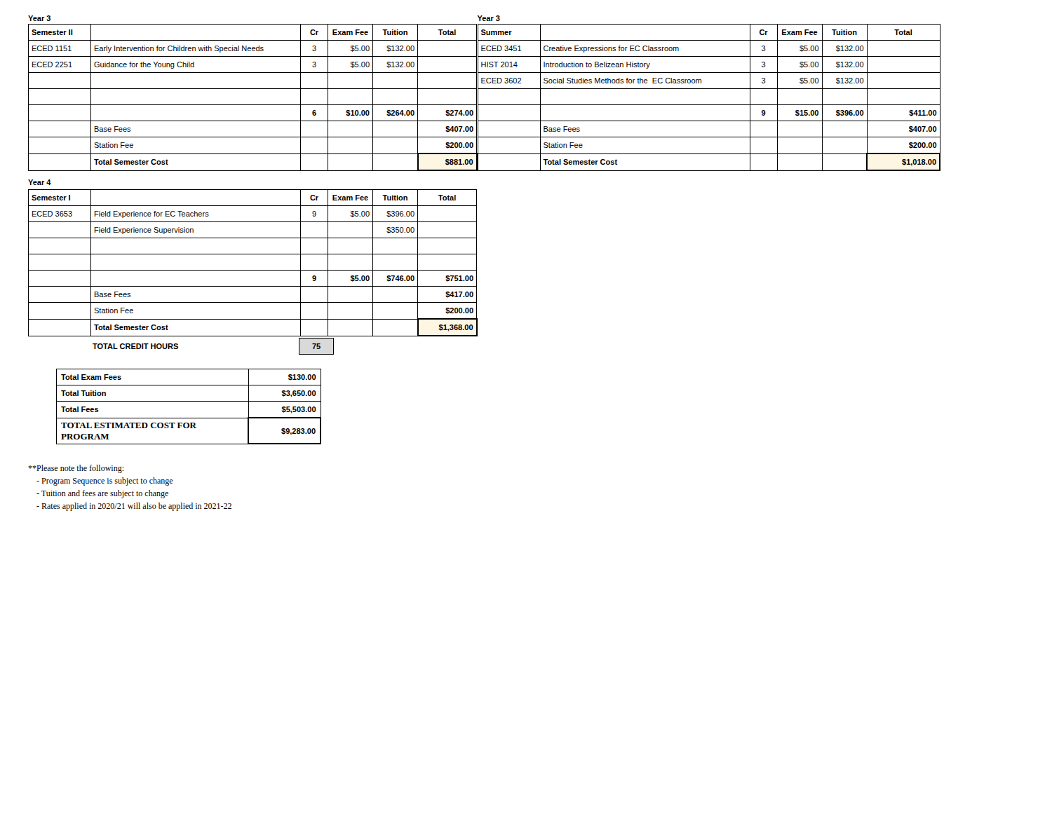Year 3
| Semester II | | Cr | Exam Fee | Tuition | Total |
| --- | --- | --- | --- | --- | --- |
| ECED 1151 | Early Intervention for Children with Special Needs | 3 | $5.00 | $132.00 | |
| ECED 2251 | Guidance for the Young Child | 3 | $5.00 | $132.00 | |
| | | 6 | $10.00 | $264.00 | $274.00 |
| | Base Fees | | | | $407.00 |
| | Station Fee | | | | $200.00 |
| | Total Semester Cost | | | | $881.00 |
Year 3
| Summer | | Cr | Exam Fee | Tuition | Total |
| --- | --- | --- | --- | --- | --- |
| ECED 3451 | Creative Expressions for EC Classroom | 3 | $5.00 | $132.00 | |
| HIST 2014 | Introduction to Belizean History | 3 | $5.00 | $132.00 | |
| ECED 3602 | Social Studies Methods for the EC Classroom | 3 | $5.00 | $132.00 | |
| | | 9 | $15.00 | $396.00 | $411.00 |
| | Base Fees | | | | $407.00 |
| | Station Fee | | | | $200.00 |
| | Total Semester Cost | | | | $1,018.00 |
Year 4
| Semester I | | Cr | Exam Fee | Tuition | Total |
| --- | --- | --- | --- | --- | --- |
| ECED 3653 | Field Experience for EC Teachers | 9 | $5.00 | $396.00 | |
| | Field Experience Supervision | | | $350.00 | |
| | | 9 | $5.00 | $746.00 | $751.00 |
| | Base Fees | | | | $417.00 |
| | Station Fee | | | | $200.00 |
| | Total Semester Cost | | | | $1,368.00 |
| | TOTAL CREDIT HOURS | 75 |
| Total Exam Fees | $130.00 |
| Total Tuition | $3,650.00 |
| Total Fees | $5,503.00 |
| TOTAL ESTIMATED COST FOR PROGRAM | $9,283.00 |
**Please note the following:
- Program Sequence is subject to change
- Tuition and fees are subject to change
- Rates applied in 2020/21 will also be applied in 2021-22